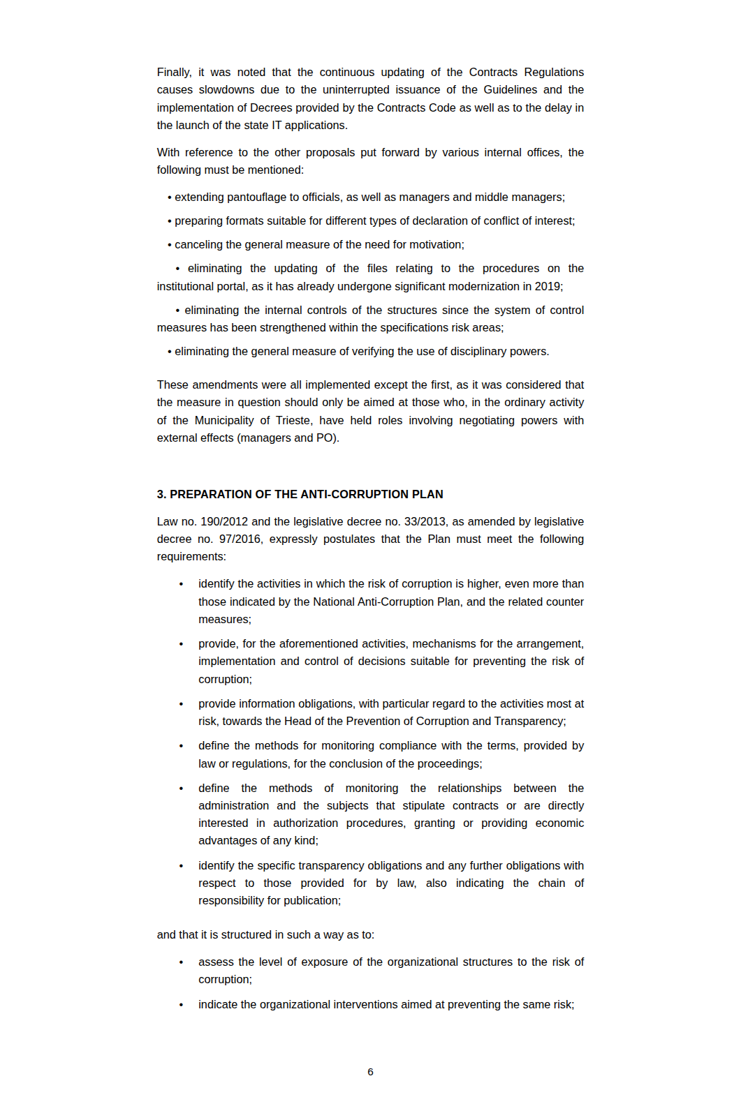Finally, it was noted that the continuous updating of the Contracts Regulations causes slowdowns due to the uninterrupted issuance of the Guidelines and the implementation of Decrees provided by the Contracts Code as well as to the delay in the launch of the state IT applications.
With reference to the other proposals put forward by various internal offices, the following must be mentioned:
• extending pantouflage to officials, as well as managers and middle managers;
• preparing formats suitable for different types of declaration of conflict of interest;
• canceling the general measure of the need for motivation;
• eliminating the updating of the files relating to the procedures on the institutional portal, as it has already undergone significant modernization in 2019;
• eliminating the internal controls of the structures since the system of control measures has been strengthened within the specifications risk areas;
• eliminating the general measure of verifying the use of disciplinary powers.
These amendments were all implemented except the first, as it was considered that the measure in question should only be aimed at those who, in the ordinary activity of the Municipality of Trieste, have held roles involving negotiating powers with external effects (managers and PO).
3. PREPARATION OF THE ANTI-CORRUPTION PLAN
Law no. 190/2012 and the legislative decree no. 33/2013, as amended by legislative decree no. 97/2016, expressly postulates that the Plan must meet the following requirements:
identify the activities in which the risk of corruption is higher, even more than those indicated by the National Anti-Corruption Plan, and the related counter measures;
provide, for the aforementioned activities, mechanisms for the arrangement, implementation and control of decisions suitable for preventing the risk of corruption;
provide information obligations, with particular regard to the activities most at risk, towards the Head of the Prevention of Corruption and Transparency;
define the methods for monitoring compliance with the terms, provided by law or regulations, for the conclusion of the proceedings;
define the methods of monitoring the relationships between the administration and the subjects that stipulate contracts or are directly interested in authorization procedures, granting or providing economic advantages of any kind;
identify the specific transparency obligations and any further obligations with respect to those provided for by law, also indicating the chain of responsibility for publication;
and that it is structured in such a way as to:
assess the level of exposure of the organizational structures to the risk of corruption;
indicate the organizational interventions aimed at preventing the same risk;
6